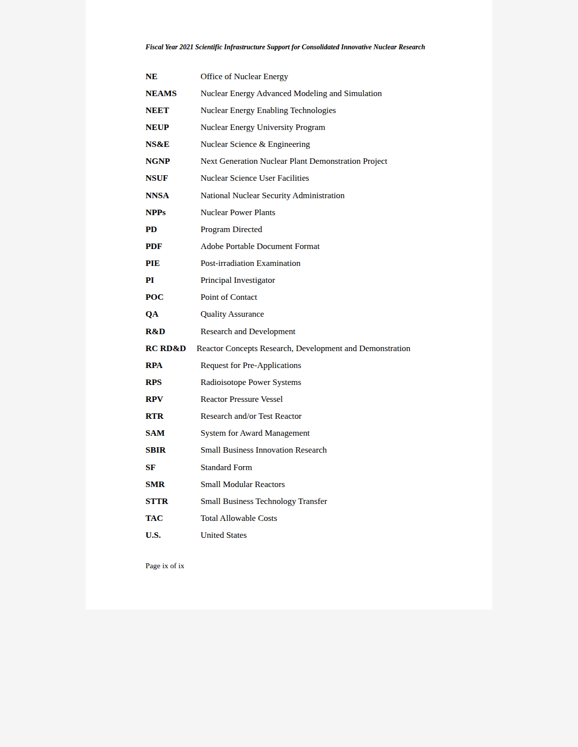Fiscal Year 2021 Scientific Infrastructure Support for Consolidated Innovative Nuclear Research
NE
Office of Nuclear Energy
NEAMS
Nuclear Energy Advanced Modeling and Simulation
NEET
Nuclear Energy Enabling Technologies
NEUP
Nuclear Energy University Program
NS&E
Nuclear Science & Engineering
NGNP
Next Generation Nuclear Plant Demonstration Project
NSUF
Nuclear Science User Facilities
NNSA
National Nuclear Security Administration
NPPs
Nuclear Power Plants
PD
Program Directed
PDF
Adobe Portable Document Format
PIE
Post-irradiation Examination
PI
Principal Investigator
POC
Point of Contact
QA
Quality Assurance
R&D
Research and Development
RC RD&D
Reactor Concepts Research, Development and Demonstration
RPA
Request for Pre-Applications
RPS
Radioisotope Power Systems
RPV
Reactor Pressure Vessel
RTR
Research and/or Test Reactor
SAM
System for Award Management
SBIR
Small Business Innovation Research
SF
Standard Form
SMR
Small Modular Reactors
STTR
Small Business Technology Transfer
TAC
Total Allowable Costs
U.S.
United States
Page ix of ix